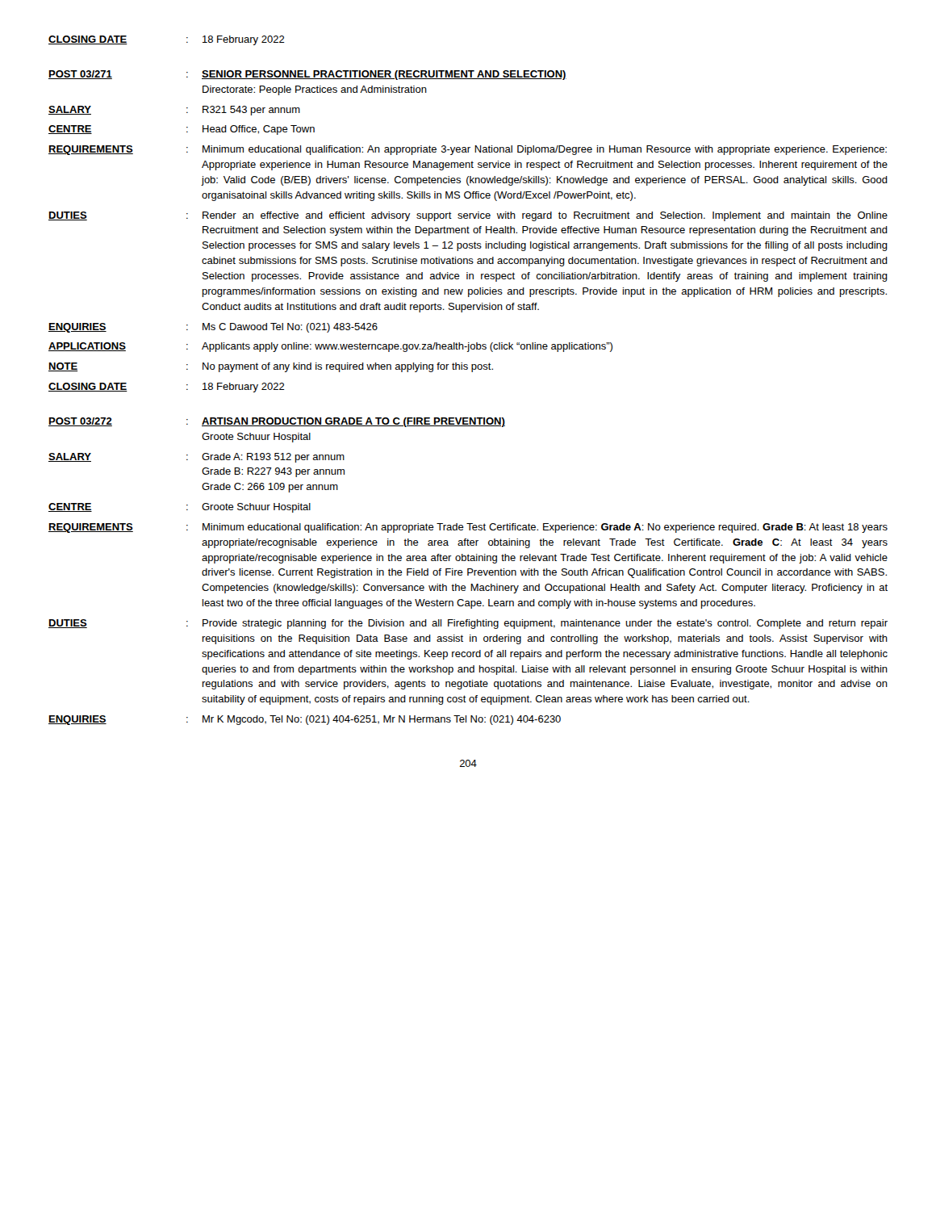| CLOSING DATE | : | 18 February 2022 |
| POST 03/271 | : | SENIOR PERSONNEL PRACTITIONER (RECRUITMENT AND SELECTION) Directorate: People Practices and Administration |
| SALARY | : | R321 543 per annum |
| CENTRE | : | Head Office, Cape Town |
| REQUIREMENTS | : | Minimum educational qualification: An appropriate 3-year National Diploma/Degree in Human Resource with appropriate experience. Experience: Appropriate experience in Human Resource Management service in respect of Recruitment and Selection processes. Inherent requirement of the job: Valid Code (B/EB) drivers' license. Competencies (knowledge/skills): Knowledge and experience of PERSAL. Good analytical skills. Good organisatoinal skills Advanced writing skills. Skills in MS Office (Word/Excel /PowerPoint, etc). |
| DUTIES | : | Render an effective and efficient advisory support service with regard to Recruitment and Selection. Implement and maintain the Online Recruitment and Selection system within the Department of Health. Provide effective Human Resource representation during the Recruitment and Selection processes for SMS and salary levels 1 – 12 posts including logistical arrangements. Draft submissions for the filling of all posts including cabinet submissions for SMS posts. Scrutinise motivations and accompanying documentation. Investigate grievances in respect of Recruitment and Selection processes. Provide assistance and advice in respect of conciliation/arbitration. Identify areas of training and implement training programmes/information sessions on existing and new policies and prescripts. Provide input in the application of HRM policies and prescripts. Conduct audits at Institutions and draft audit reports. Supervision of staff. |
| ENQUIRIES | : | Ms C Dawood Tel No: (021) 483-5426 |
| APPLICATIONS | : | Applicants apply online: www.westerncape.gov.za/health-jobs (click “online applications”) |
| NOTE | : | No payment of any kind is required when applying for this post. |
| CLOSING DATE | : | 18 February 2022 |
| POST 03/272 | : | ARTISAN PRODUCTION GRADE A TO C (FIRE PREVENTION) Groote Schuur Hospital |
| SALARY | : | Grade A: R193 512 per annum Grade B: R227 943 per annum Grade C: 266 109 per annum |
| CENTRE | : | Groote Schuur Hospital |
| REQUIREMENTS | : | Minimum educational qualification: An appropriate Trade Test Certificate. Experience: Grade A : No experience required. Grade B : At least 18 years appropriate/recognisable experience in the area after obtaining the relevant Trade Test Certificate. Grade C : At least 34 years appropriate/recognisable experience in the area after obtaining the relevant Trade Test Certificate. Inherent requirement of the job: A valid vehicle driver's license. Current Registration in the Field of Fire Prevention with the South African Qualification Control Council in accordance with SABS. Competencies (knowledge/skills): Conversance with the Machinery and Occupational Health and Safety Act. Computer literacy. Proficiency in at least two of the three official languages of the Western Cape. Learn and comply with in-house systems and procedures. |
| DUTIES | : | Provide strategic planning for the Division and all Firefighting equipment, maintenance under the estate's control. Complete and return repair requisitions on the Requisition Data Base and assist in ordering and controlling the workshop, materials and tools. Assist Supervisor with specifications and attendance of site meetings. Keep record of all repairs and perform the necessary administrative functions. Handle all telephonic queries to and from departments within the workshop and hospital. Liaise with all relevant personnel in ensuring Groote Schuur Hospital is within regulations and with service providers, agents to negotiate quotations and maintenance. Liaise Evaluate, investigate, monitor and advise on suitability of equipment, costs of repairs and running cost of equipment. Clean areas where work has been carried out. |
| ENQUIRIES | : | Mr K Mgcodo, Tel No: (021) 404-6251, Mr N Hermans Tel No: (021) 404-6230 |
204